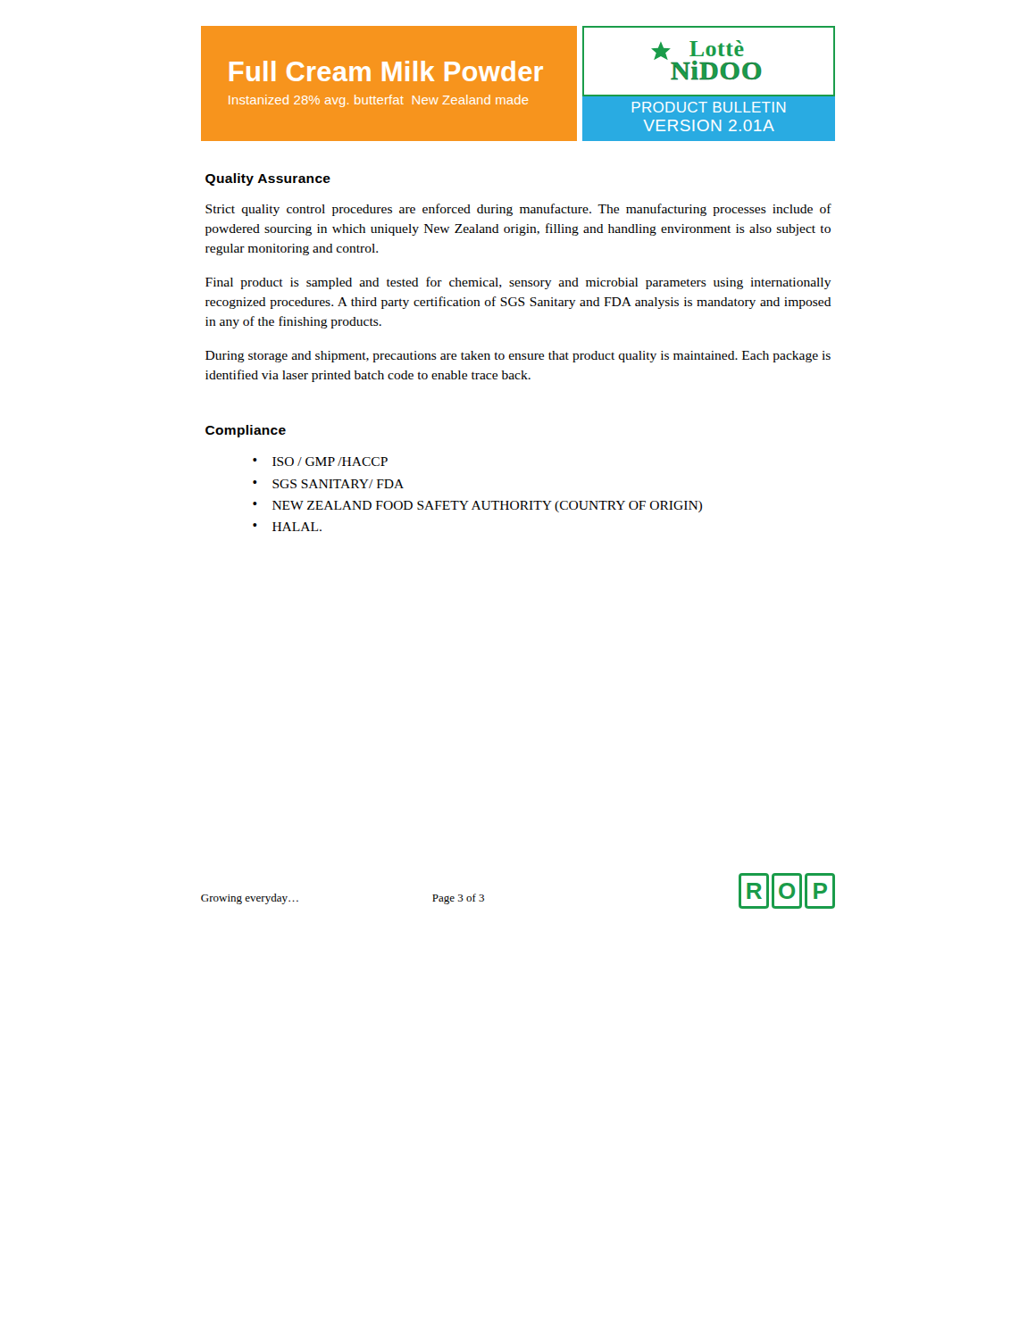Full Cream Milk Powder
Instanized 28% avg. butterfat New Zealand made
Lottè NiDOO
PRODUCT BULLETIN
VERSION 2.01A
Quality Assurance
Strict quality control procedures are enforced during manufacture. The manufacturing processes include of powdered sourcing in which uniquely New Zealand origin, filling and handling environment is also subject to regular monitoring and control.
Final product is sampled and tested for chemical, sensory and microbial parameters using internationally recognized procedures. A third party certification of SGS Sanitary and FDA analysis is mandatory and imposed in any of the finishing products.
During storage and shipment, precautions are taken to ensure that product quality is maintained. Each package is identified via laser printed batch code to enable trace back.
Compliance
ISO / GMP /HACCP
SGS SANITARY/ FDA
NEW ZEALAND FOOD SAFETY AUTHORITY (COUNTRY OF ORIGIN)
HALAL.
Growing everyday… Page 3 of 3
R O P